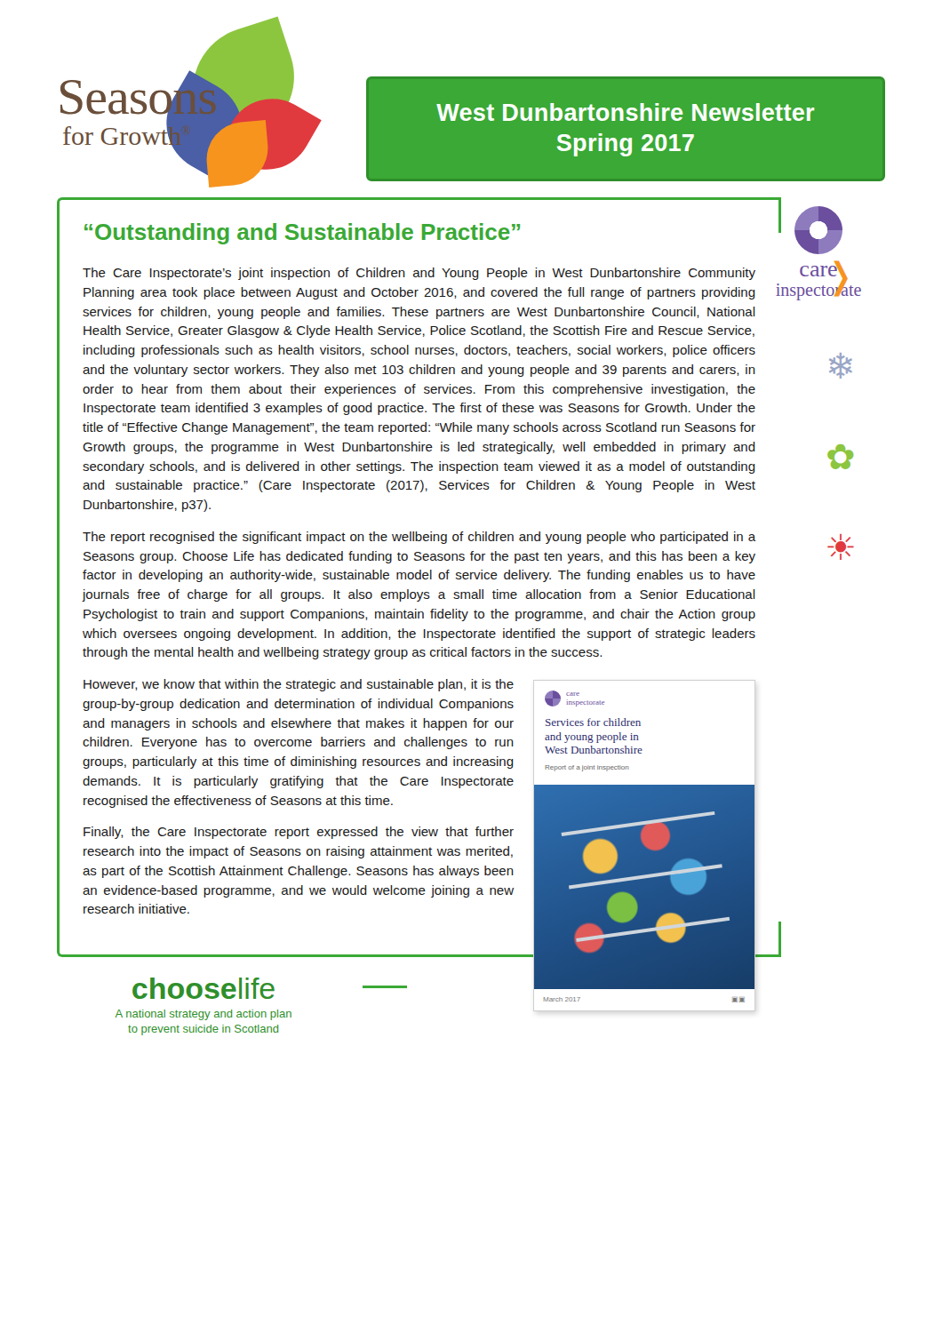Seasons
for Growth®
West Dunbartonshire Newsletter
Spring 2017
care
inspectorate
❭
❄
✿
☀
“Outstanding and Sustainable Practice”
The Care Inspectorate’s joint inspection of Children and Young People in West Dunbartonshire Community Planning area took place between August and October 2016, and covered the full range of partners providing services for children, young people and families. These partners are West Dunbartonshire Council, National Health Service, Greater Glasgow & Clyde Health Service, Police Scotland, the Scottish Fire and Rescue Service, including professionals such as health visitors, school nurses, doctors, teachers, social workers, police officers and the voluntary sector workers. They also met 103 children and young people and 39 parents and carers, in order to hear from them about their experiences of services. From this comprehensive investigation, the Inspectorate team identified 3 examples of good practice. The first of these was Seasons for Growth. Under the title of “Effective Change Management”, the team reported: “While many schools across Scotland run Seasons for Growth groups, the programme in West Dunbartonshire is led strategically, well embedded in primary and secondary schools, and is delivered in other settings. The inspection team viewed it as a model of outstanding and sustainable practice.” (Care Inspectorate (2017), Services for Children & Young People in West Dunbartonshire, p37).
The report recognised the significant impact on the wellbeing of children and young people who participated in a Seasons group. Choose Life has dedicated funding to Seasons for the past ten years, and this has been a key factor in developing an authority-wide, sustainable model of service delivery. The funding enables us to have journals free of charge for all groups. It also employs a small time allocation from a Senior Educational Psychologist to train and support Companions, maintain fidelity to the programme, and chair the Action group which oversees ongoing development. In addition, the Inspectorate identified the support of strategic leaders through the mental health and wellbeing strategy group as critical factors in the success.
care
inspectorate
Services for children
and young people in
West Dunbartonshire
Report of a joint inspection
March 2017 ▣▣
However, we know that within the strategic and sustainable plan, it is the group-by-group dedication and determination of individual Companions and managers in schools and elsewhere that makes it happen for our children. Everyone has to overcome barriers and challenges to run groups, particularly at this time of diminishing resources and increasing demands. It is particularly gratifying that the Care Inspectorate recognised the effectiveness of Seasons at this time.
Finally, the Care Inspectorate report expressed the view that further research into the impact of Seasons on raising attainment was merited, as part of the Scottish Attainment Challenge. Seasons has always been an evidence-based programme, and we would welcome joining a new research initiative.
chooselife
A national strategy and action plan
to prevent suicide in Scotland